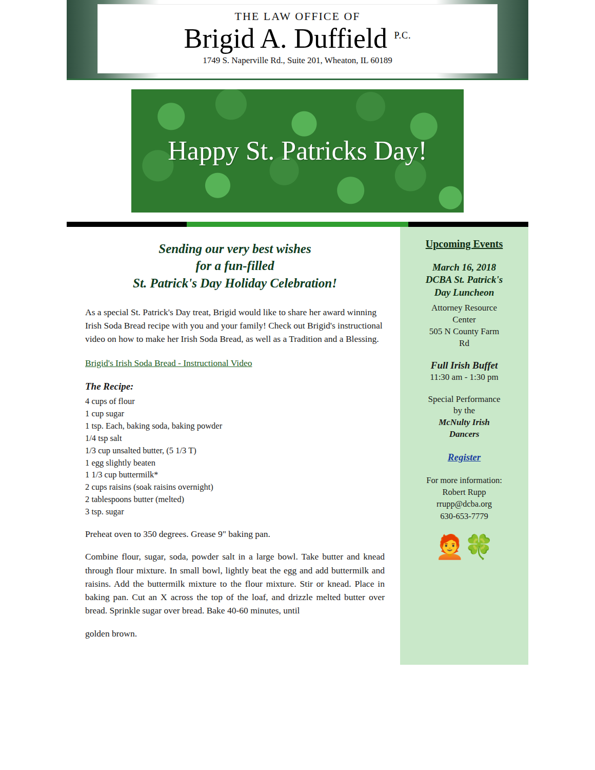THE LAW OFFICE OF
Brigid A. Duffield P.C.
1749 S. Naperville Rd., Suite 201, Wheaton, IL 60189
Happy St. Patricks Day!
Sending our very best wishes
for a fun-filled
St. Patrick's Day Holiday Celebration!
As a special St. Patrick's Day treat, Brigid would like to share her award winning Irish Soda Bread recipe with you and your family! Check out Brigid's instructional video on how to make her Irish Soda Bread, as well as a Tradition and a Blessing.
Brigid's Irish Soda Bread - Instructional Video
The Recipe:
4 cups of flour
1 cup sugar
1 tsp. Each, baking soda, baking powder
1/4 tsp salt
1/3 cup unsalted butter, (5 1/3 T)
1 egg slightly beaten
1 1/3 cup buttermilk*
2 cups raisins (soak raisins overnight)
2 tablespoons butter (melted)
3 tsp. sugar
Preheat oven to 350 degrees. Grease 9" baking pan.
Combine flour, sugar, soda, powder salt in a large bowl. Take butter and knead through flour mixture. In small bowl, lightly beat the egg and add buttermilk and raisins. Add the buttermilk mixture to the flour mixture. Stir or knead. Place in baking pan. Cut an X across the top of the loaf, and drizzle melted butter over bread. Sprinkle sugar over bread. Bake 40-60 minutes, until
golden brown.
Upcoming Events
March 16, 2018
DCBA St. Patrick's
Day Luncheon
Attorney Resource
Center
505 N County Farm
Rd
Full Irish Buffet
11:30 am - 1:30 pm
Special Performance
by the McNulty Irish
Dancers
Register
For more information:
Robert Rupp
rrupp@dcba.org
630-653-7779
🧑‍🦰🍀